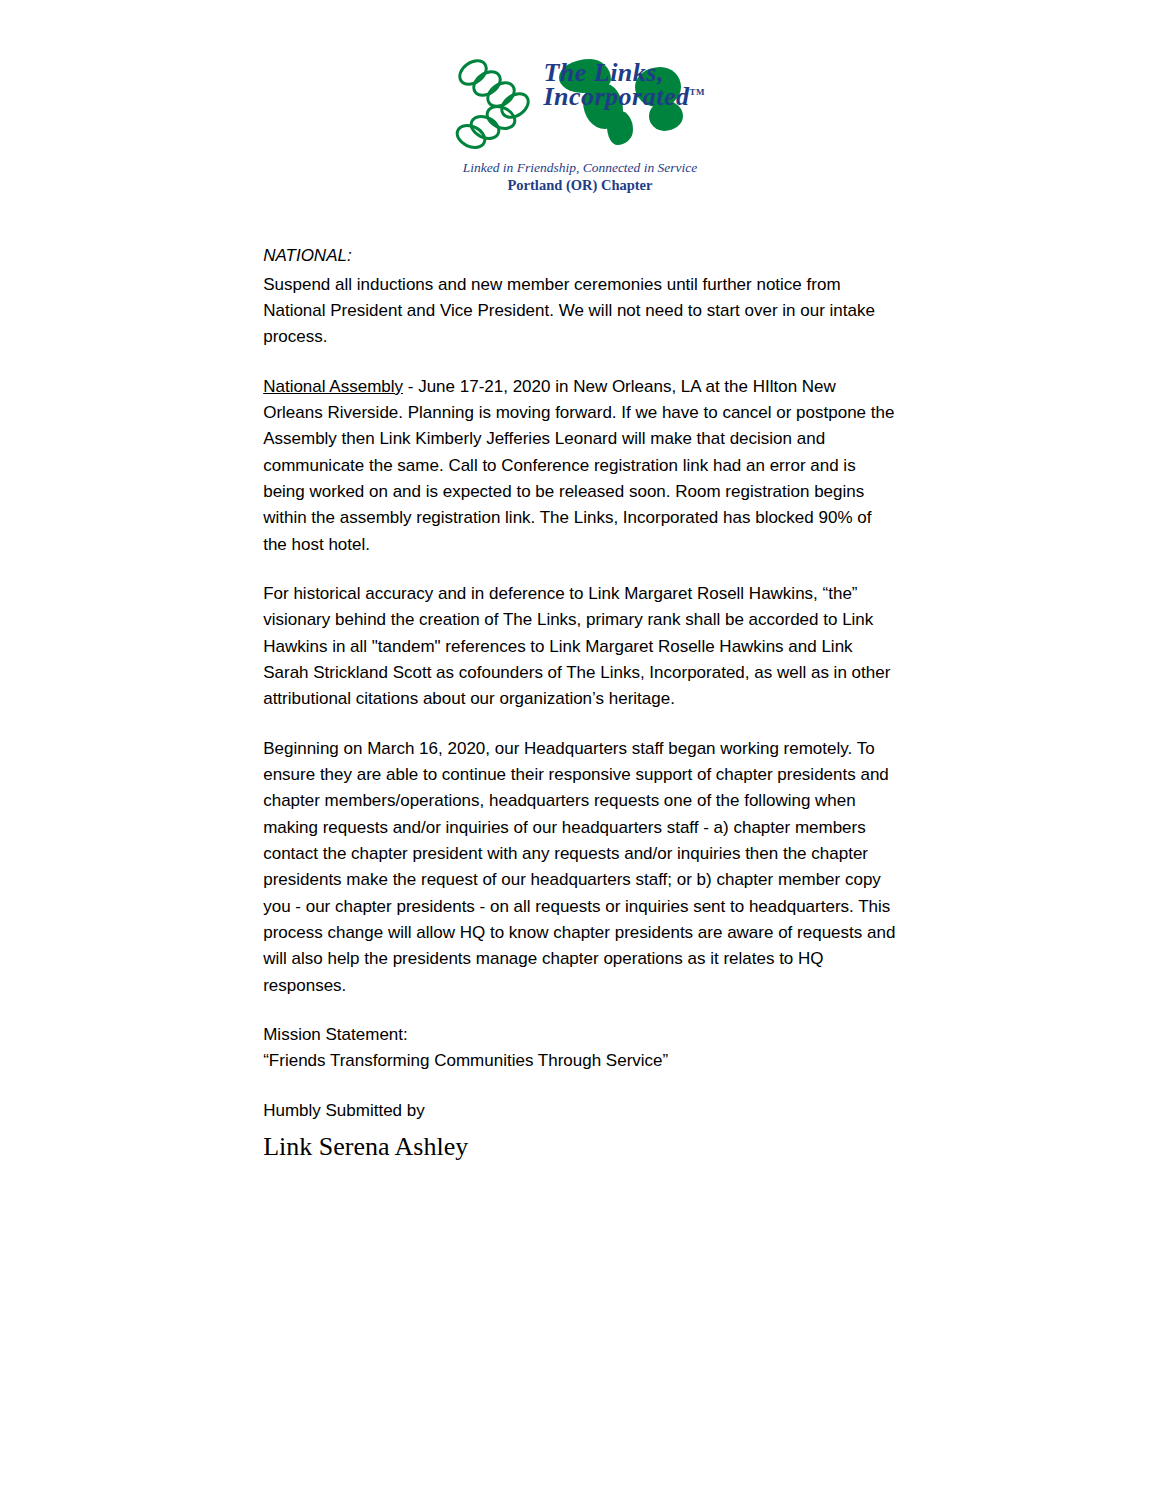The Links,
IncorporatedTM
Linked in Friendship, Connected in Service
Portland (OR) Chapter
NATIONAL:
Suspend all inductions and new member ceremonies until further notice from National President and Vice President. We will not need to start over in our intake process.
National Assembly - June 17-21, 2020 in New Orleans, LA at the HIlton New Orleans Riverside. Planning is moving forward. If we have to cancel or postpone the Assembly then Link Kimberly Jefferies Leonard will make that decision and communicate the same. Call to Conference registration link had an error and is being worked on and is expected to be released soon. Room registration begins within the assembly registration link. The Links, Incorporated has blocked 90% of the host hotel.
For historical accuracy and in deference to Link Margaret Rosell Hawkins, “the” visionary behind the creation of The Links, primary rank shall be accorded to Link Hawkins in all "tandem" references to Link Margaret Roselle Hawkins and Link Sarah Strickland Scott as cofounders of The Links, Incorporated, as well as in other attributional citations about our organization’s heritage.
Beginning on March 16, 2020, our Headquarters staff began working remotely. To ensure they are able to continue their responsive support of chapter presidents and chapter members/operations, headquarters requests one of the following when making requests and/or inquiries of our headquarters staff - a) chapter members contact the chapter president with any requests and/or inquiries then the chapter presidents make the request of our headquarters staff; or b) chapter member copy you - our chapter presidents - on all requests or inquiries sent to headquarters. This process change will allow HQ to know chapter presidents are aware of requests and will also help the presidents manage chapter operations as it relates to HQ responses.
Mission Statement:
“Friends Transforming Communities Through Service”
Humbly Submitted by
Link Serena Ashley